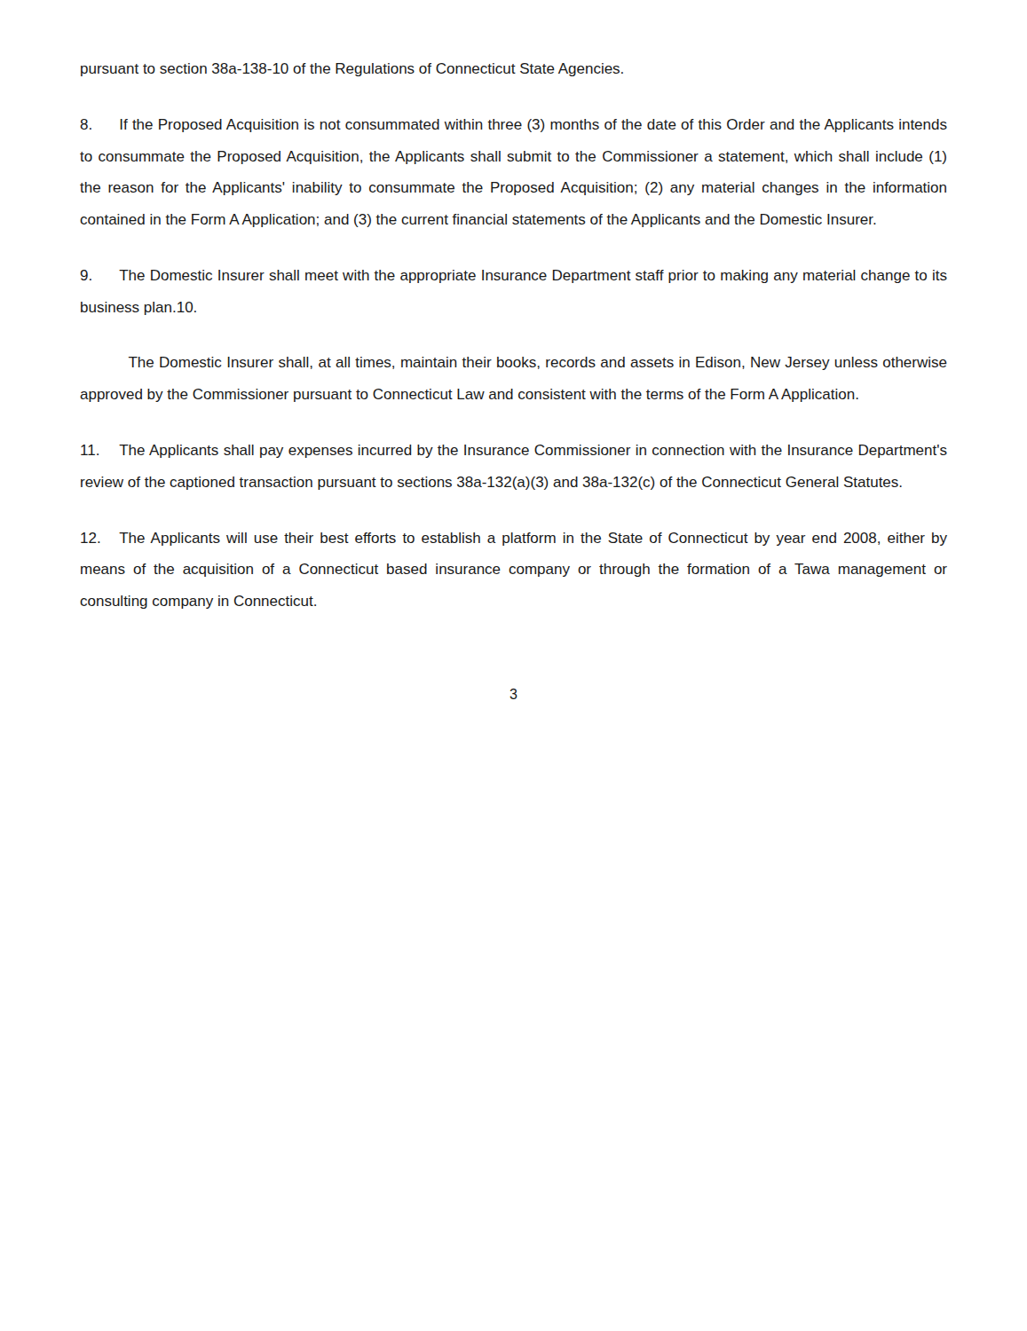pursuant to section 38a-138-10 of the Regulations of Connecticut State Agencies.
8. If the Proposed Acquisition is not consummated within three (3) months of the date of this Order and the Applicants intends to consummate the Proposed Acquisition, the Applicants shall submit to the Commissioner a statement, which shall include (1) the reason for the Applicants' inability to consummate the Proposed Acquisition; (2) any material changes in the information contained in the Form A Application; and (3) the current financial statements of the Applicants and the Domestic Insurer.
9. The Domestic Insurer shall meet with the appropriate Insurance Department staff prior to making any material change to its business plan.10.
The Domestic Insurer shall, at all times, maintain their books, records and assets in Edison, New Jersey unless otherwise approved by the Commissioner pursuant to Connecticut Law and consistent with the terms of the Form A Application.
11. The Applicants shall pay expenses incurred by the Insurance Commissioner in connection with the Insurance Department's review of the captioned transaction pursuant to sections 38a-132(a)(3) and 38a-132(c) of the Connecticut General Statutes.
12. The Applicants will use their best efforts to establish a platform in the State of Connecticut by year end 2008, either by means of the acquisition of a Connecticut based insurance company or through the formation of a Tawa management or consulting company in Connecticut.
3